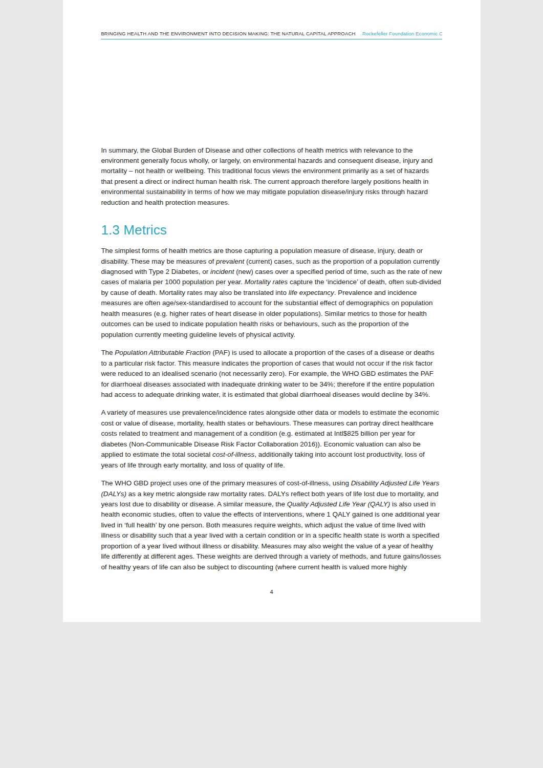Bringing health and the environment into decision making: the natural capital approach Rockefeller Foundation Economic Council on Planetary Health
In summary, the Global Burden of Disease and other collections of health metrics with relevance to the environment generally focus wholly, or largely, on environmental hazards and consequent disease, injury and mortality – not health or wellbeing. This traditional focus views the environment primarily as a set of hazards that present a direct or indirect human health risk. The current approach therefore largely positions health in environmental sustainability in terms of how we may mitigate population disease/injury risks through hazard reduction and health protection measures.
1.3 Metrics
The simplest forms of health metrics are those capturing a population measure of disease, injury, death or disability. These may be measures of prevalent (current) cases, such as the proportion of a population currently diagnosed with Type 2 Diabetes, or incident (new) cases over a specified period of time, such as the rate of new cases of malaria per 1000 population per year. Mortality rates capture the ‘incidence’ of death, often sub-divided by cause of death. Mortality rates may also be translated into life expectancy. Prevalence and incidence measures are often age/sex-standardised to account for the substantial effect of demographics on population health measures (e.g. higher rates of heart disease in older populations). Similar metrics to those for health outcomes can be used to indicate population health risks or behaviours, such as the proportion of the population currently meeting guideline levels of physical activity.
The Population Attributable Fraction (PAF) is used to allocate a proportion of the cases of a disease or deaths to a particular risk factor. This measure indicates the proportion of cases that would not occur if the risk factor were reduced to an idealised scenario (not necessarily zero). For example, the WHO GBD estimates the PAF for diarrhoeal diseases associated with inadequate drinking water to be 34%; therefore if the entire population had access to adequate drinking water, it is estimated that global diarrhoeal diseases would decline by 34%.
A variety of measures use prevalence/incidence rates alongside other data or models to estimate the economic cost or value of disease, mortality, health states or behaviours. These measures can portray direct healthcare costs related to treatment and management of a condition (e.g. estimated at Intl$825 billion per year for diabetes (Non-Communicable Disease Risk Factor Collaboration 2016)). Economic valuation can also be applied to estimate the total societal cost-of-illness, additionally taking into account lost productivity, loss of years of life through early mortality, and loss of quality of life.
The WHO GBD project uses one of the primary measures of cost-of-illness, using Disability Adjusted Life Years (DALYs) as a key metric alongside raw mortality rates. DALYs reflect both years of life lost due to mortality, and years lost due to disability or disease. A similar measure, the Quality Adjusted Life Year (QALY) is also used in health economic studies, often to value the effects of interventions, where 1 QALY gained is one additional year lived in ‘full health’ by one person. Both measures require weights, which adjust the value of time lived with illness or disability such that a year lived with a certain condition or in a specific health state is worth a specified proportion of a year lived without illness or disability. Measures may also weight the value of a year of healthy life differently at different ages. These weights are derived through a variety of methods, and future gains/losses of healthy years of life can also be subject to discounting (where current health is valued more highly
4